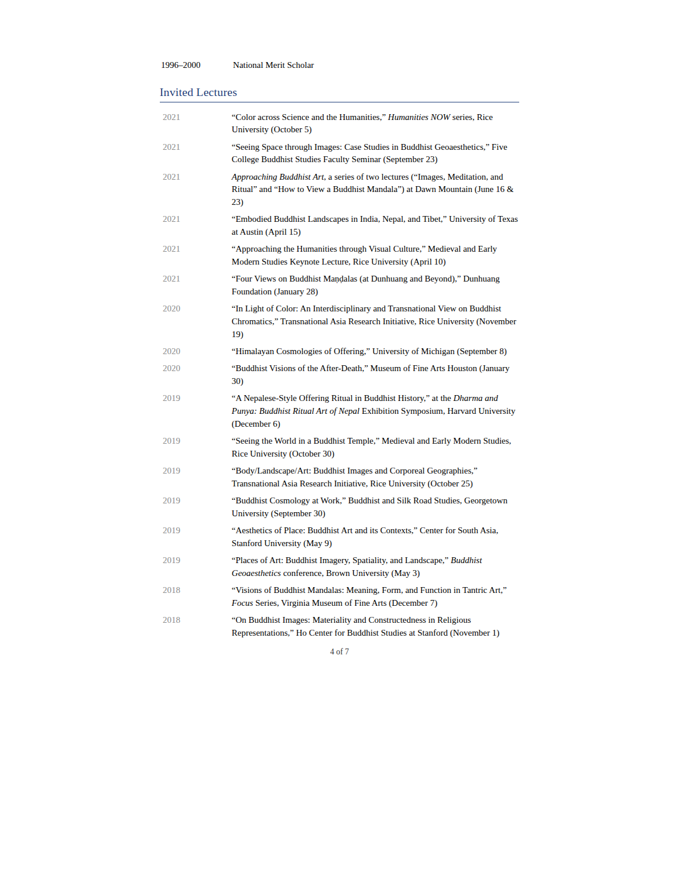1996–2000
National Merit Scholar
Invited Lectures
2021
“Color across Science and the Humanities,” Humanities NOW series, Rice University (October 5)
2021
“Seeing Space through Images: Case Studies in Buddhist Geoaesthetics,” Five College Buddhist Studies Faculty Seminar (September 23)
2021
Approaching Buddhist Art, a series of two lectures (“Images, Meditation, and Ritual” and “How to View a Buddhist Mandala”) at Dawn Mountain (June 16 & 23)
2021
“Embodied Buddhist Landscapes in India, Nepal, and Tibet,” University of Texas at Austin (April 15)
2021
“Approaching the Humanities through Visual Culture,” Medieval and Early Modern Studies Keynote Lecture, Rice University (April 10)
2021
“Four Views on Buddhist Maṇḍalas (at Dunhuang and Beyond),” Dunhuang Foundation (January 28)
2020
“In Light of Color: An Interdisciplinary and Transnational View on Buddhist Chromatics,” Transnational Asia Research Initiative, Rice University (November 19)
2020
“Himalayan Cosmologies of Offering,” University of Michigan (September 8)
2020
“Buddhist Visions of the After-Death,” Museum of Fine Arts Houston (January 30)
2019
“A Nepalese-Style Offering Ritual in Buddhist History,” at the Dharma and Punya: Buddhist Ritual Art of Nepal Exhibition Symposium, Harvard University (December 6)
2019
“Seeing the World in a Buddhist Temple,” Medieval and Early Modern Studies, Rice University (October 30)
2019
“Body/Landscape/Art: Buddhist Images and Corporeal Geographies,” Transnational Asia Research Initiative, Rice University (October 25)
2019
“Buddhist Cosmology at Work,” Buddhist and Silk Road Studies, Georgetown University (September 30)
2019
“Aesthetics of Place: Buddhist Art and its Contexts,” Center for South Asia, Stanford University (May 9)
2019
“Places of Art: Buddhist Imagery, Spatiality, and Landscape,” Buddhist Geoaesthetics conference, Brown University (May 3)
2018
“Visions of Buddhist Mandalas: Meaning, Form, and Function in Tantric Art,” Focus Series, Virginia Museum of Fine Arts (December 7)
2018
“On Buddhist Images: Materiality and Constructedness in Religious Representations,” Ho Center for Buddhist Studies at Stanford (November 1)
4 of 7